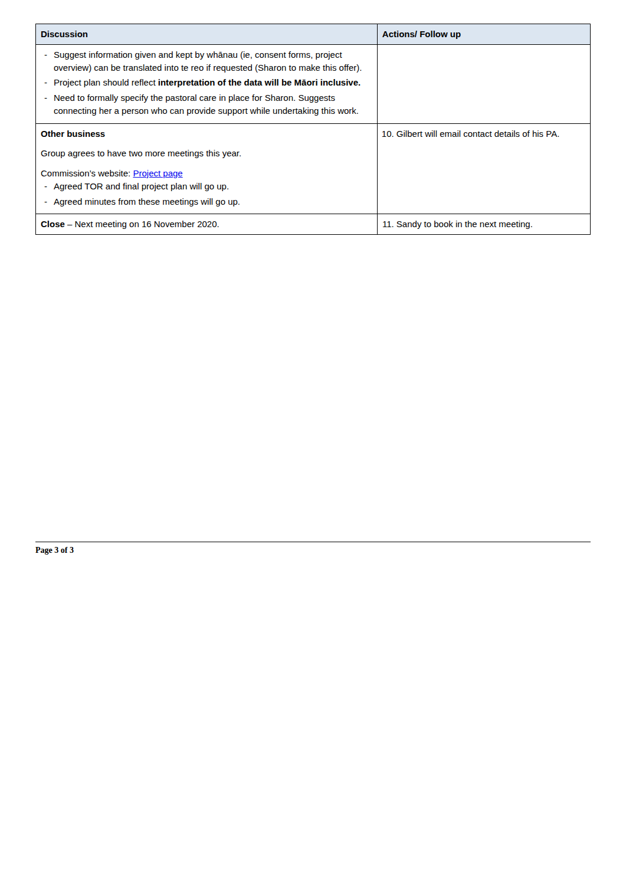| Discussion | Actions/ Follow up |
| --- | --- |
| Suggest information given and kept by whānau (ie, consent forms, project overview) can be translated into te reo if requested (Sharon to make this offer). Project plan should reflect interpretation of the data will be Māori inclusive. Need to formally specify the pastoral care in place for Sharon. Suggests connecting her a person who can provide support while undertaking this work. | |
| Other business Group agrees to have two more meetings this year. Commission’s website: Project page Agreed TOR and final project plan will go up. Agreed minutes from these meetings will go up. | Gilbert will email contact details of his PA. |
| Close – Next meeting on 16 November 2020. | Sandy to book in the next meeting. |
Page 3 of 3